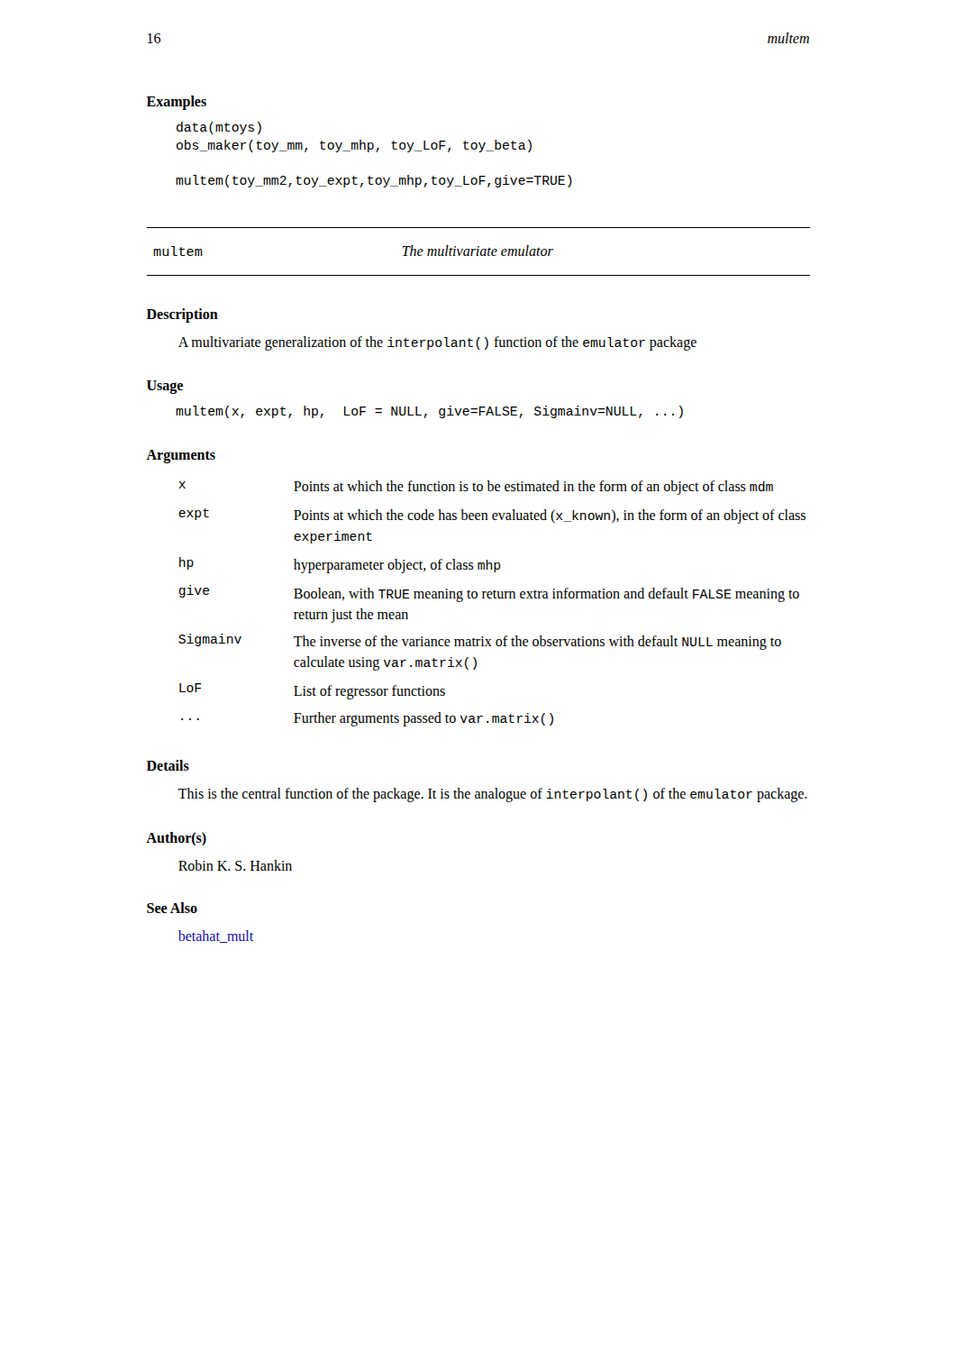16 multem
Examples
data(mtoys)
obs_maker(toy_mm, toy_mhp, toy_LoF, toy_beta)

multem(toy_mm2,toy_expt,toy_mhp,toy_LoF,give=TRUE)
multem The multivariate emulator
Description
A multivariate generalization of the interpolant() function of the emulator package
Usage
multem(x, expt, hp,  LoF = NULL, give=FALSE, Sigmainv=NULL, ...)
Arguments
| x | Points at which the function is to be estimated in the form of an object of class mdm |
| expt | Points at which the code has been evaluated ( x_known ), in the form of an object of class experiment |
| hp | hyperparameter object, of class mhp |
| give | Boolean, with TRUE meaning to return extra information and default FALSE meaning to return just the mean |
| Sigmainv | The inverse of the variance matrix of the observations with default NULL meaning to calculate using var.matrix() |
| LoF | List of regressor functions |
| ... | Further arguments passed to var.matrix() |
Details
This is the central function of the package. It is the analogue of interpolant() of the emulator package.
Author(s)
Robin K. S. Hankin
See Also
betahat_mult